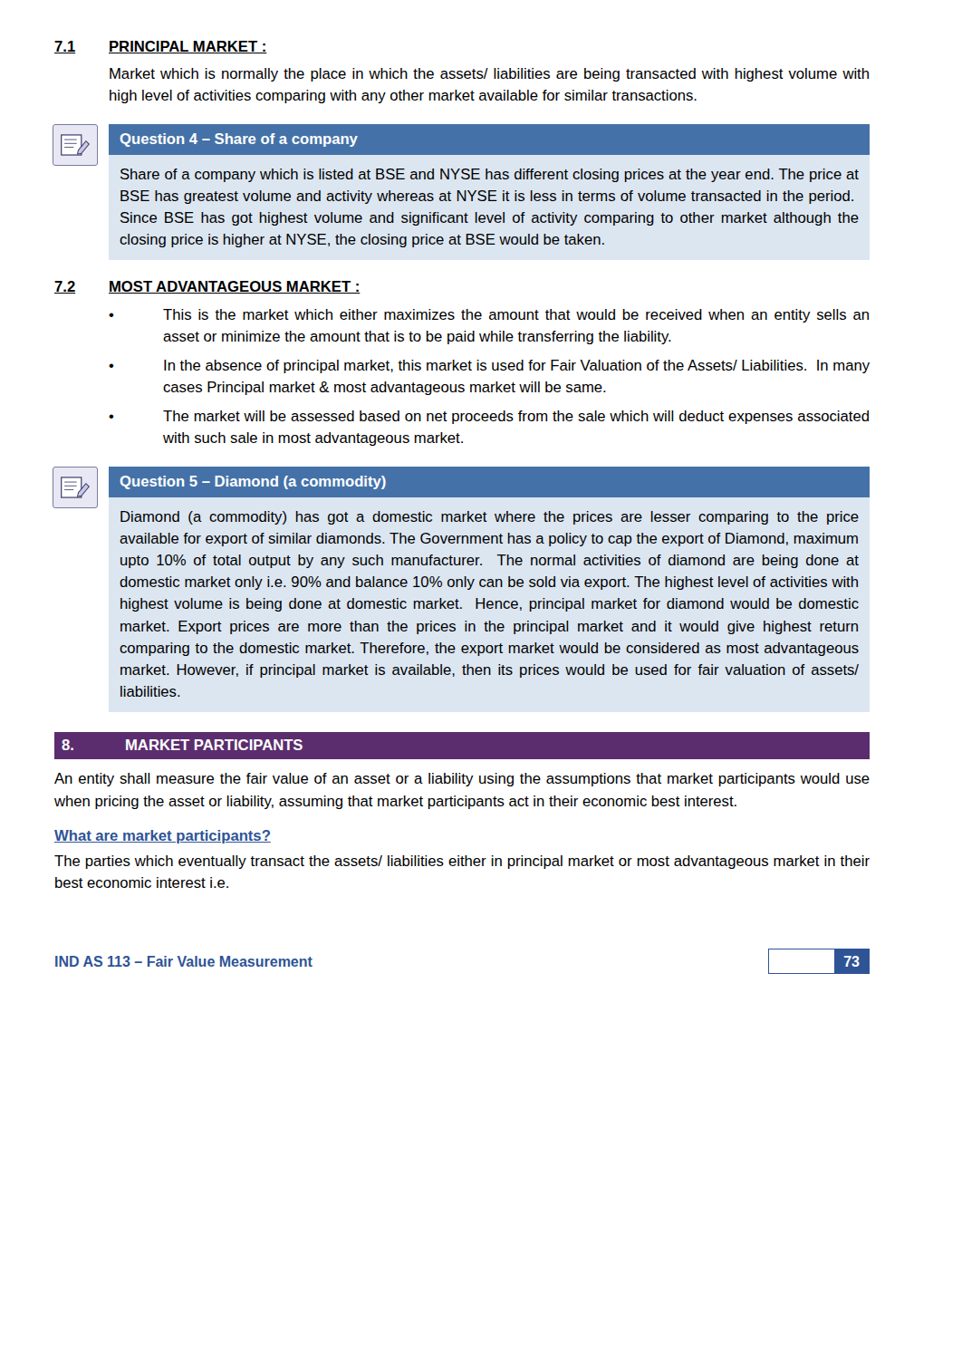7.1 PRINCIPAL MARKET :
Market which is normally the place in which the assets/ liabilities are being transacted with highest volume with high level of activities comparing with any other market available for similar transactions.
Question 4 – Share of a company
Share of a company which is listed at BSE and NYSE has different closing prices at the year end. The price at BSE has greatest volume and activity whereas at NYSE it is less in terms of volume transacted in the period. Since BSE has got highest volume and significant level of activity comparing to other market although the closing price is higher at NYSE, the closing price at BSE would be taken.
7.2 MOST ADVANTAGEOUS MARKET :
This is the market which either maximizes the amount that would be received when an entity sells an asset or minimize the amount that is to be paid while transferring the liability.
In the absence of principal market, this market is used for Fair Valuation of the Assets/ Liabilities. In many cases Principal market & most advantageous market will be same.
The market will be assessed based on net proceeds from the sale which will deduct expenses associated with such sale in most advantageous market.
Question 5 – Diamond (a commodity)
Diamond (a commodity) has got a domestic market where the prices are lesser comparing to the price available for export of similar diamonds. The Government has a policy to cap the export of Diamond, maximum upto 10% of total output by any such manufacturer. The normal activities of diamond are being done at domestic market only i.e. 90% and balance 10% only can be sold via export. The highest level of activities with highest volume is being done at domestic market. Hence, principal market for diamond would be domestic market. Export prices are more than the prices in the principal market and it would give highest return comparing to the domestic market. Therefore, the export market would be considered as most advantageous market. However, if principal market is available, then its prices would be used for fair valuation of assets/ liabilities.
8. MARKET PARTICIPANTS
An entity shall measure the fair value of an asset or a liability using the assumptions that market participants would use when pricing the asset or liability, assuming that market participants act in their economic best interest.
What are market participants?
The parties which eventually transact the assets/ liabilities either in principal market or most advantageous market in their best economic interest i.e.
IND AS 113 – Fair Value Measurement 73